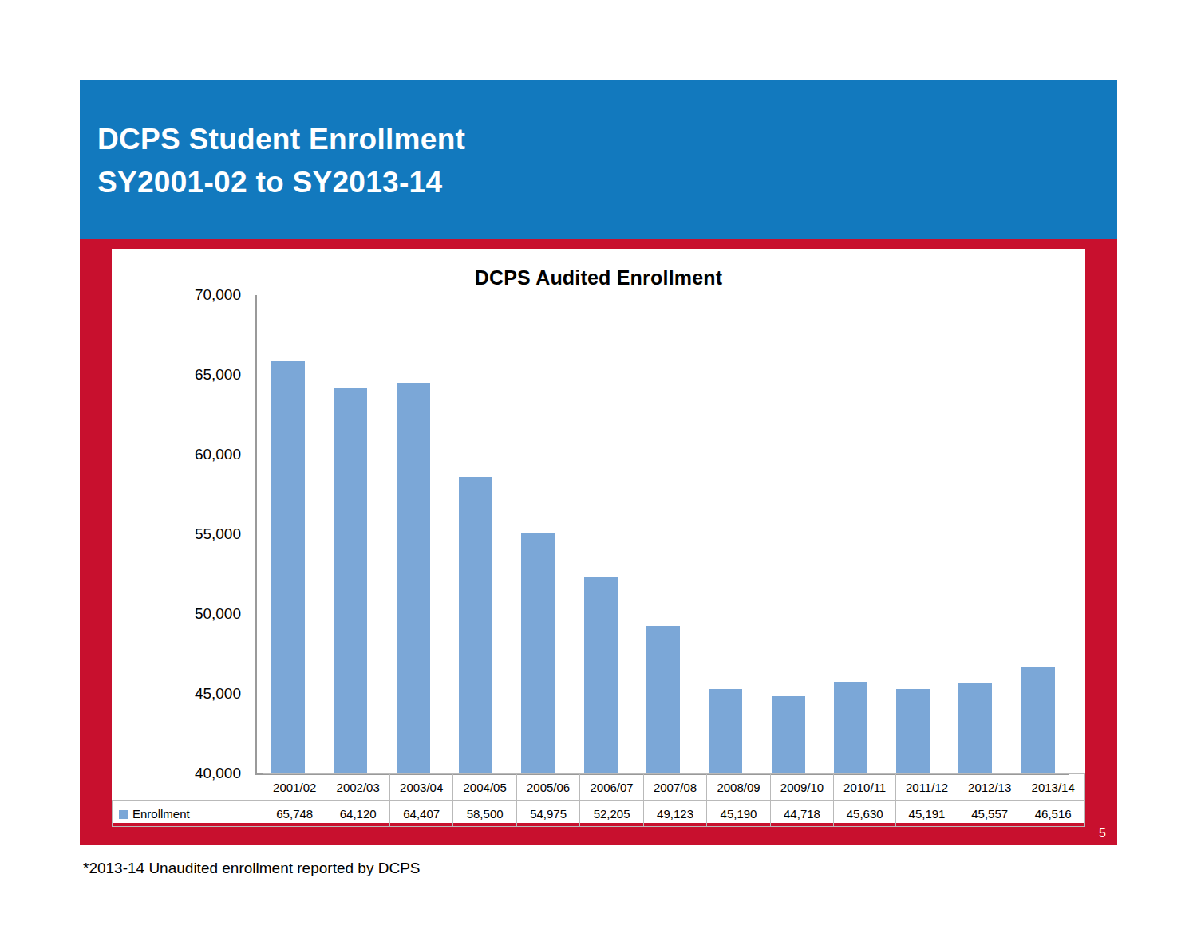DCPS Student Enrollment
SY2001-02 to SY2013-14
DCPS Audited Enrollment
70,000
65,000
60,000
55,000
50,000
45,000
40,000
| | 2001/02 | 2002/03 | 2003/04 | 2004/05 | 2005/06 | 2006/07 | 2007/08 | 2008/09 | 2009/10 | 2010/11 | 2011/12 | 2012/13 | 2013/14 |
| Enrollment | 65,748 | 64,120 | 64,407 | 58,500 | 54,975 | 52,205 | 49,123 | 45,190 | 44,718 | 45,630 | 45,191 | 45,557 | 46,516 |
5
*2013-14 Unaudited enrollment reported by DCPS